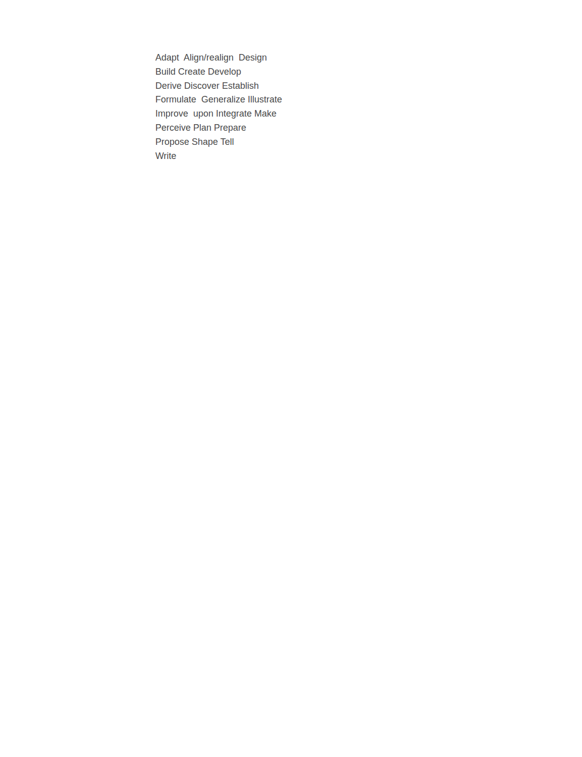Adapt Align/realign Design
Build Create Develop
Derive Discover Establish
Formulate Generalize Illustrate
Improve upon Integrate Make
Perceive Plan Prepare
Propose Shape Tell
Write